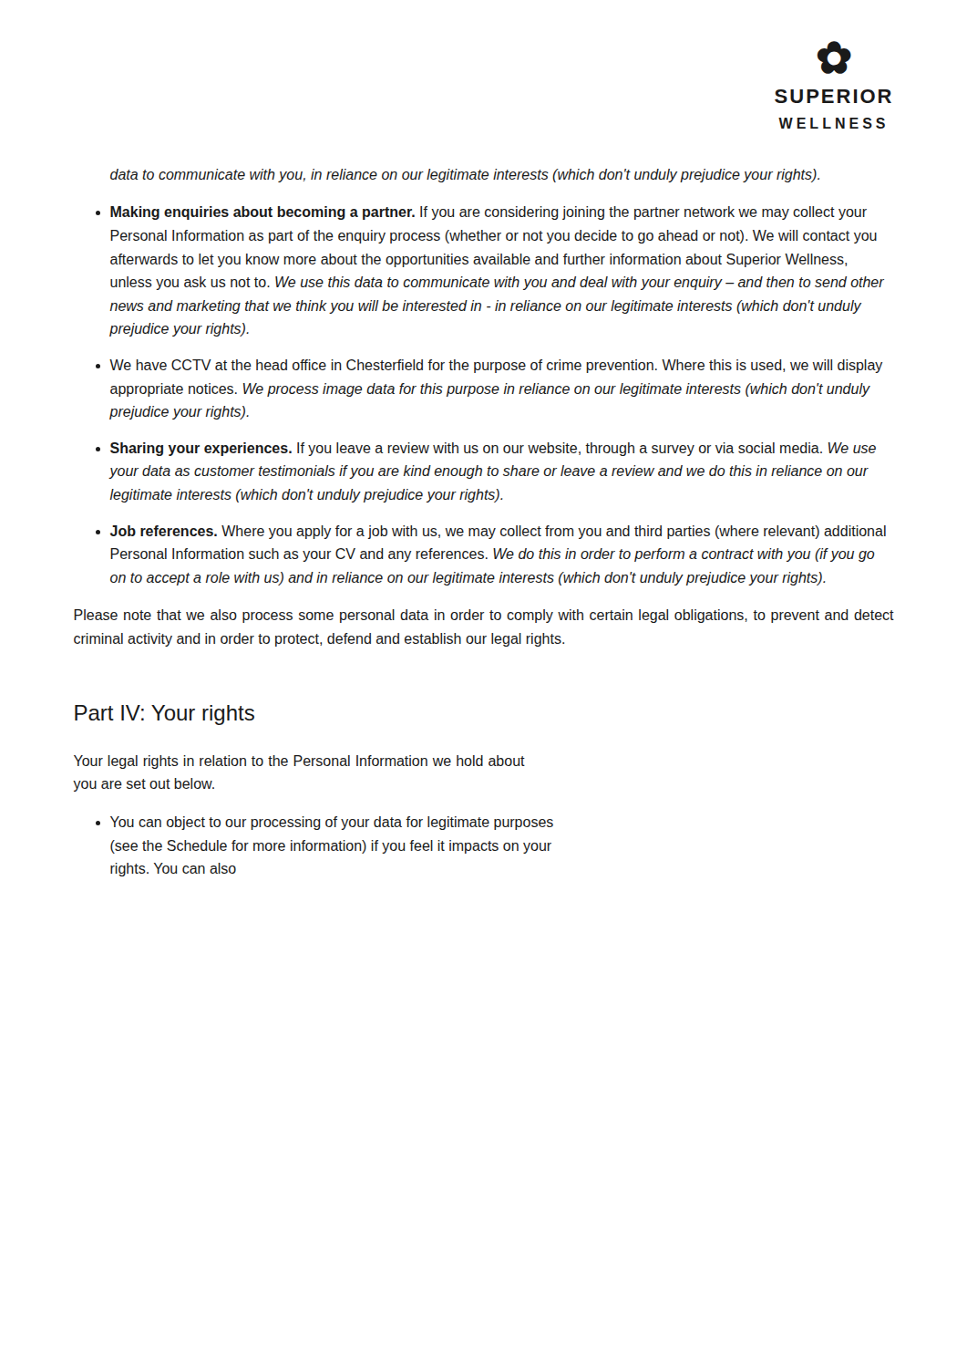✿
SUPERIOR
WELLNESS
data to communicate with you, in reliance on our legitimate interests (which don't unduly prejudice your rights).
Making enquiries about becoming a partner. If you are considering joining the partner network we may collect your Personal Information as part of the enquiry process (whether or not you decide to go ahead or not). We will contact you afterwards to let you know more about the opportunities available and further information about Superior Wellness, unless you ask us not to. We use this data to communicate with you and deal with your enquiry – and then to send other news and marketing that we think you will be interested in - in reliance on our legitimate interests (which don't unduly prejudice your rights).
We have CCTV at the head office in Chesterfield for the purpose of crime prevention. Where this is used, we will display appropriate notices. We process image data for this purpose in reliance on our legitimate interests (which don't unduly prejudice your rights).
Sharing your experiences. If you leave a review with us on our website, through a survey or via social media. We use your data as customer testimonials if you are kind enough to share or leave a review and we do this in reliance on our legitimate interests (which don't unduly prejudice your rights).
Job references. Where you apply for a job with us, we may collect from you and third parties (where relevant) additional Personal Information such as your CV and any references. We do this in order to perform a contract with you (if you go on to accept a role with us) and in reliance on our legitimate interests (which don't unduly prejudice your rights).
Please note that we also process some personal data in order to comply with certain legal obligations, to prevent and detect criminal activity and in order to protect, defend and establish our legal rights.
Part IV: Your rights
Your legal rights in relation to the Personal Information we hold about you are set out below.
You can object to our processing of your data for legitimate purposes (see the Schedule for more information) if you feel it impacts on your rights. You can also